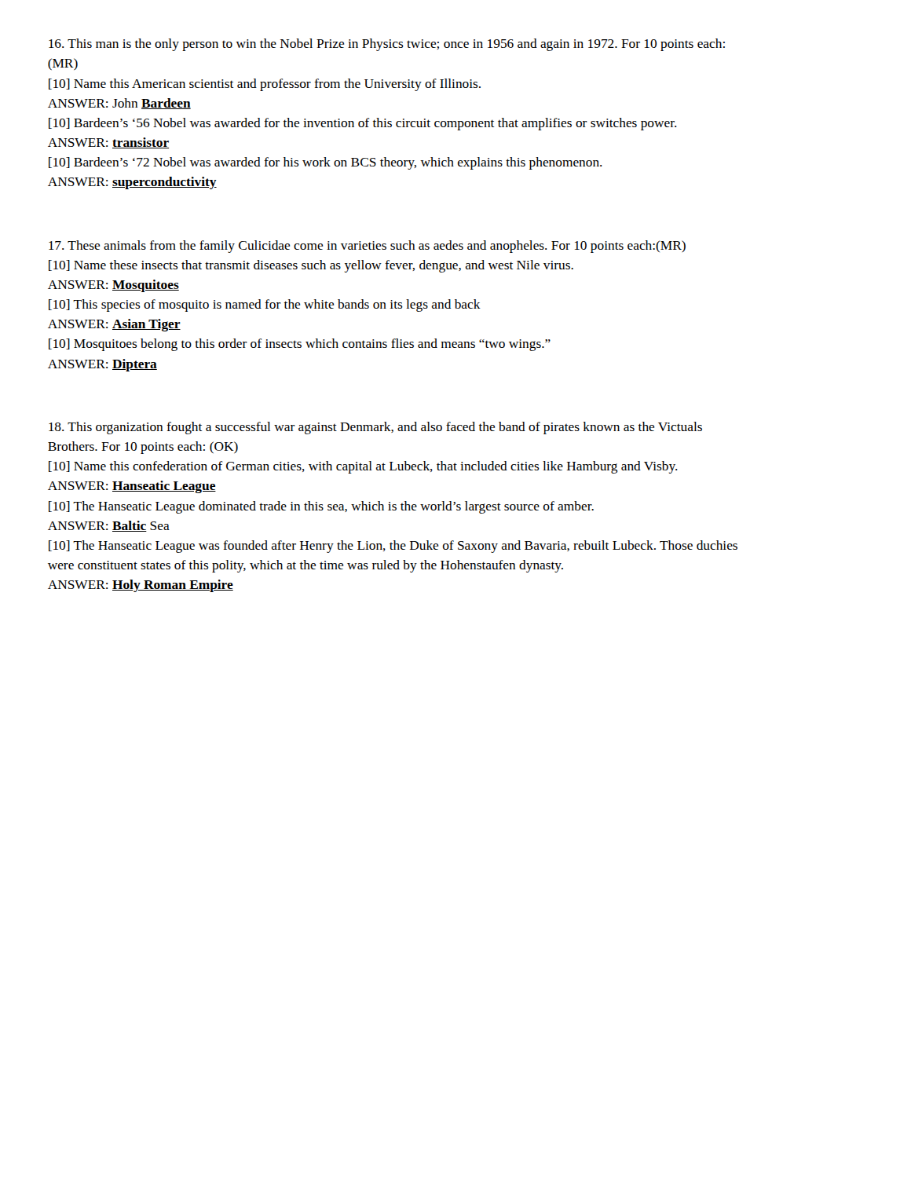16. This man is the only person to win the Nobel Prize in Physics twice; once in 1956 and again in 1972. For 10 points each: (MR)
[10] Name this American scientist and professor from the University of Illinois.
ANSWER: John Bardeen
[10] Bardeen’s ‘56 Nobel was awarded for the invention of this circuit component that amplifies or switches power.
ANSWER: transistor
[10] Bardeen’s ‘72 Nobel was awarded for his work on BCS theory, which explains this phenomenon.
ANSWER: superconductivity
17. These animals from the family Culicidae come in varieties such as aedes and anopheles. For 10 points each:(MR)
[10] Name these insects that transmit diseases such as yellow fever, dengue, and west Nile virus.
ANSWER: Mosquitoes
[10] This species of mosquito is named for the white bands on its legs and back
ANSWER: Asian Tiger
[10] Mosquitoes belong to this order of insects which contains flies and means “two wings.”
ANSWER: Diptera
18. This organization fought a successful war against Denmark, and also faced the band of pirates known as the Victuals Brothers. For 10 points each: (OK)
[10] Name this confederation of German cities, with capital at Lubeck, that included cities like Hamburg and Visby.
ANSWER: Hanseatic League
[10] The Hanseatic League dominated trade in this sea, which is the world’s largest source of amber.
ANSWER: Baltic Sea
[10] The Hanseatic League was founded after Henry the Lion, the Duke of Saxony and Bavaria, rebuilt Lubeck. Those duchies were constituent states of this polity, which at the time was ruled by the Hohenstaufen dynasty.
ANSWER: Holy Roman Empire